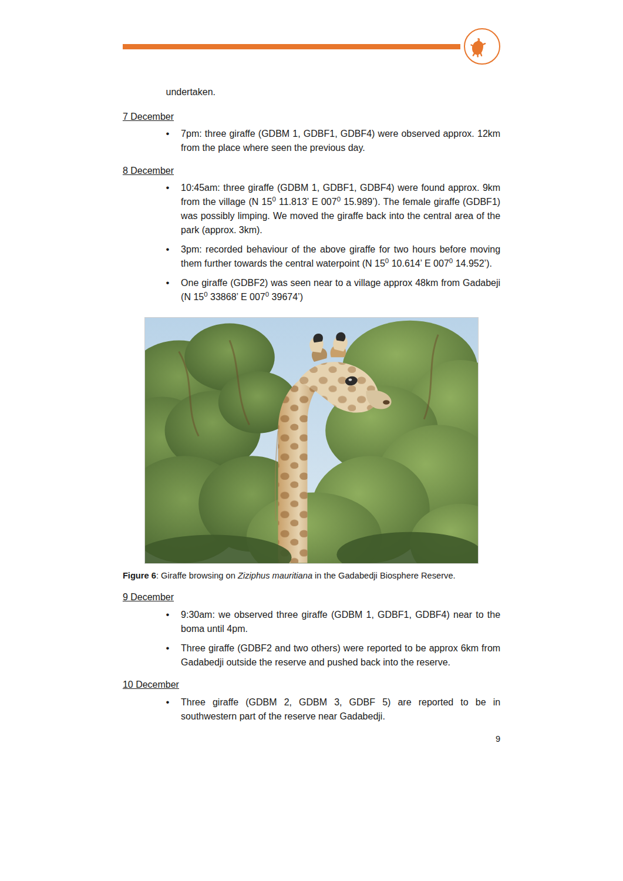undertaken.
7 December
7pm: three giraffe (GDBM 1, GDBF1, GDBF4) were observed approx. 12km from the place where seen the previous day.
8 December
10:45am: three giraffe (GDBM 1, GDBF1, GDBF4) were found approx. 9km from the village (N 150 11.813’ E 0070 15.989’). The female giraffe (GDBF1) was possibly limping. We moved the giraffe back into the central area of the park (approx. 3km).
3pm: recorded behaviour of the above giraffe for two hours before moving them further towards the central waterpoint (N 150 10.614’ E 0070 14.952’).
One giraffe (GDBF2) was seen near to a village approx 48km from Gadabeji (N 150 33868’ E 0070 39674’)
Figure 6: Giraffe browsing on Ziziphus mauritiana in the Gadabedji Biosphere Reserve.
9 December
9:30am: we observed three giraffe (GDBM 1, GDBF1, GDBF4) near to the boma until 4pm.
Three giraffe (GDBF2 and two others) were reported to be approx 6km from Gadabedji outside the reserve and pushed back into the reserve.
10 December
Three giraffe (GDBM 2, GDBM 3, GDBF 5) are reported to be in southwestern part of the reserve near Gadabedji.
9